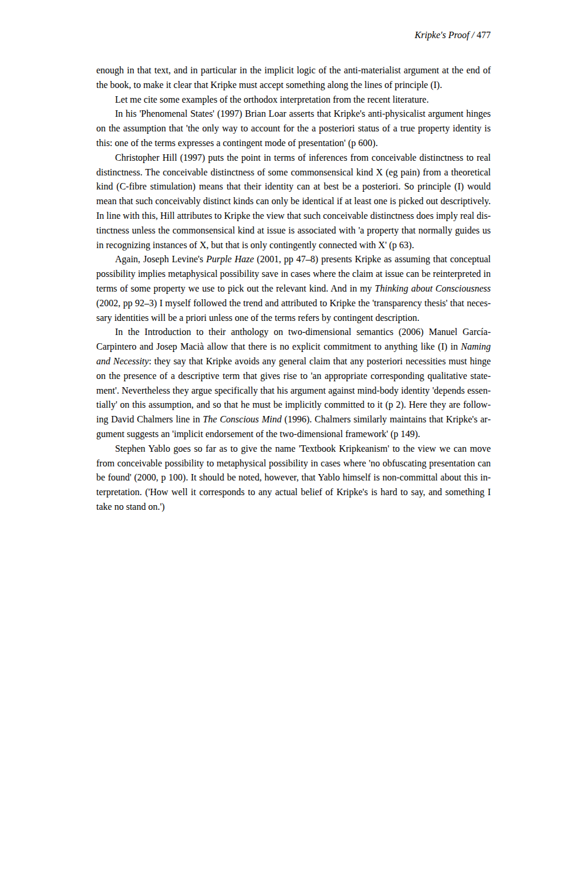Kripke's Proof / 477
enough in that text, and in particular in the implicit logic of the anti-materialist argument at the end of the book, to make it clear that Kripke must accept something along the lines of principle (I).
Let me cite some examples of the orthodox interpretation from the recent literature.
In his 'Phenomenal States' (1997) Brian Loar asserts that Kripke's anti-physicalist argument hinges on the assumption that 'the only way to account for the a posteriori status of a true property identity is this: one of the terms expresses a contingent mode of presentation' (p 600).
Christopher Hill (1997) puts the point in terms of inferences from conceivable distinctness to real distinctness. The conceivable distinctness of some commonsensical kind X (eg pain) from a theoretical kind (C-fibre stimulation) means that their identity can at best be a posteriori. So principle (I) would mean that such conceivably distinct kinds can only be identical if at least one is picked out descriptively. In line with this, Hill attributes to Kripke the view that such conceivable distinctness does imply real distinctness unless the commonsensical kind at issue is associated with 'a property that normally guides us in recognizing instances of X, but that is only contingently connected with X' (p 63).
Again, Joseph Levine's Purple Haze (2001, pp 47–8) presents Kripke as assuming that conceptual possibility implies metaphysical possibility save in cases where the claim at issue can be reinterpreted in terms of some property we use to pick out the relevant kind. And in my Thinking about Consciousness (2002, pp 92–3) I myself followed the trend and attributed to Kripke the 'transparency thesis' that necessary identities will be a priori unless one of the terms refers by contingent description.
In the Introduction to their anthology on two-dimensional semantics (2006) Manuel García-Carpintero and Josep Macià allow that there is no explicit commitment to anything like (I) in Naming and Necessity: they say that Kripke avoids any general claim that any posteriori necessities must hinge on the presence of a descriptive term that gives rise to 'an appropriate corresponding qualitative statement'. Nevertheless they argue specifically that his argument against mind-body identity 'depends essentially' on this assumption, and so that he must be implicitly committed to it (p 2). Here they are following David Chalmers line in The Conscious Mind (1996). Chalmers similarly maintains that Kripke's argument suggests an 'implicit endorsement of the two-dimensional framework' (p 149).
Stephen Yablo goes so far as to give the name 'Textbook Kripkeanism' to the view we can move from conceivable possibility to metaphysical possibility in cases where 'no obfuscating presentation can be found' (2000, p 100). It should be noted, however, that Yablo himself is non-committal about this interpretation. ('How well it corresponds to any actual belief of Kripke's is hard to say, and something I take no stand on.')